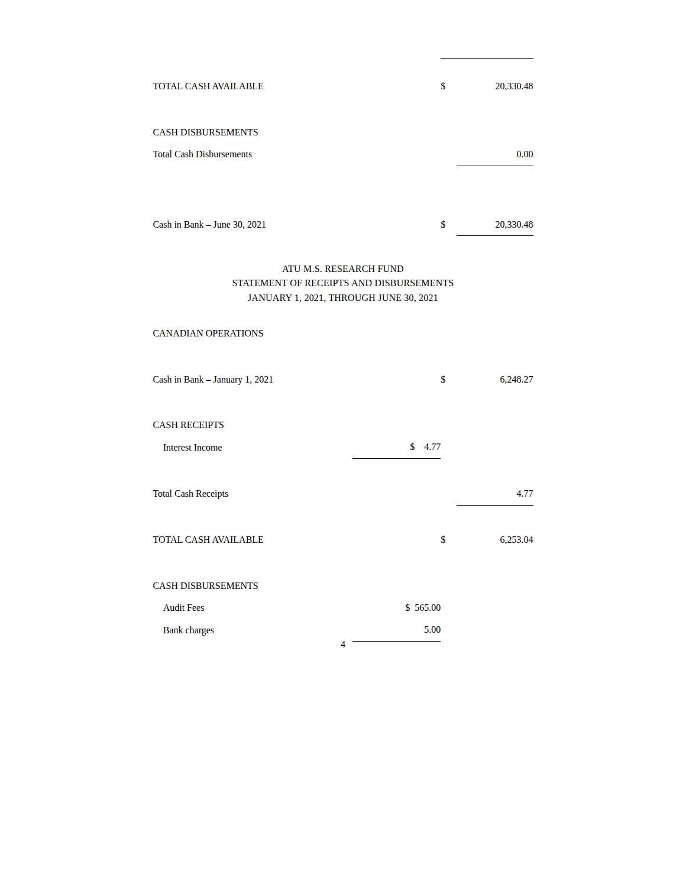| TOTAL CASH AVAILABLE | | $ | 20,330.48 |
| CASH DISBURSEMENTS | | | |
| Total Cash Disbursements | | | 0.00 |
| Cash in Bank – June 30, 2021 | | $ | 20,330.48 |
ATU M.S. RESEARCH FUND
STATEMENT OF RECEIPTS AND DISBURSEMENTS
JANUARY 1, 2021, THROUGH JUNE 30, 2021
| CANADIAN OPERATIONS | | | |
| Cash in Bank – January 1, 2021 | | $ | 6,248.27 |
| CASH RECEIPTS | | | |
| Interest Income | $ 4.77 | | |
| Total Cash Receipts | | | 4.77 |
| TOTAL CASH AVAILABLE | | $ | 6,253.04 |
| CASH DISBURSEMENTS | | | |
| Audit Fees | $ 565.00 | | |
| Bank charges | 5.00 | | |
4